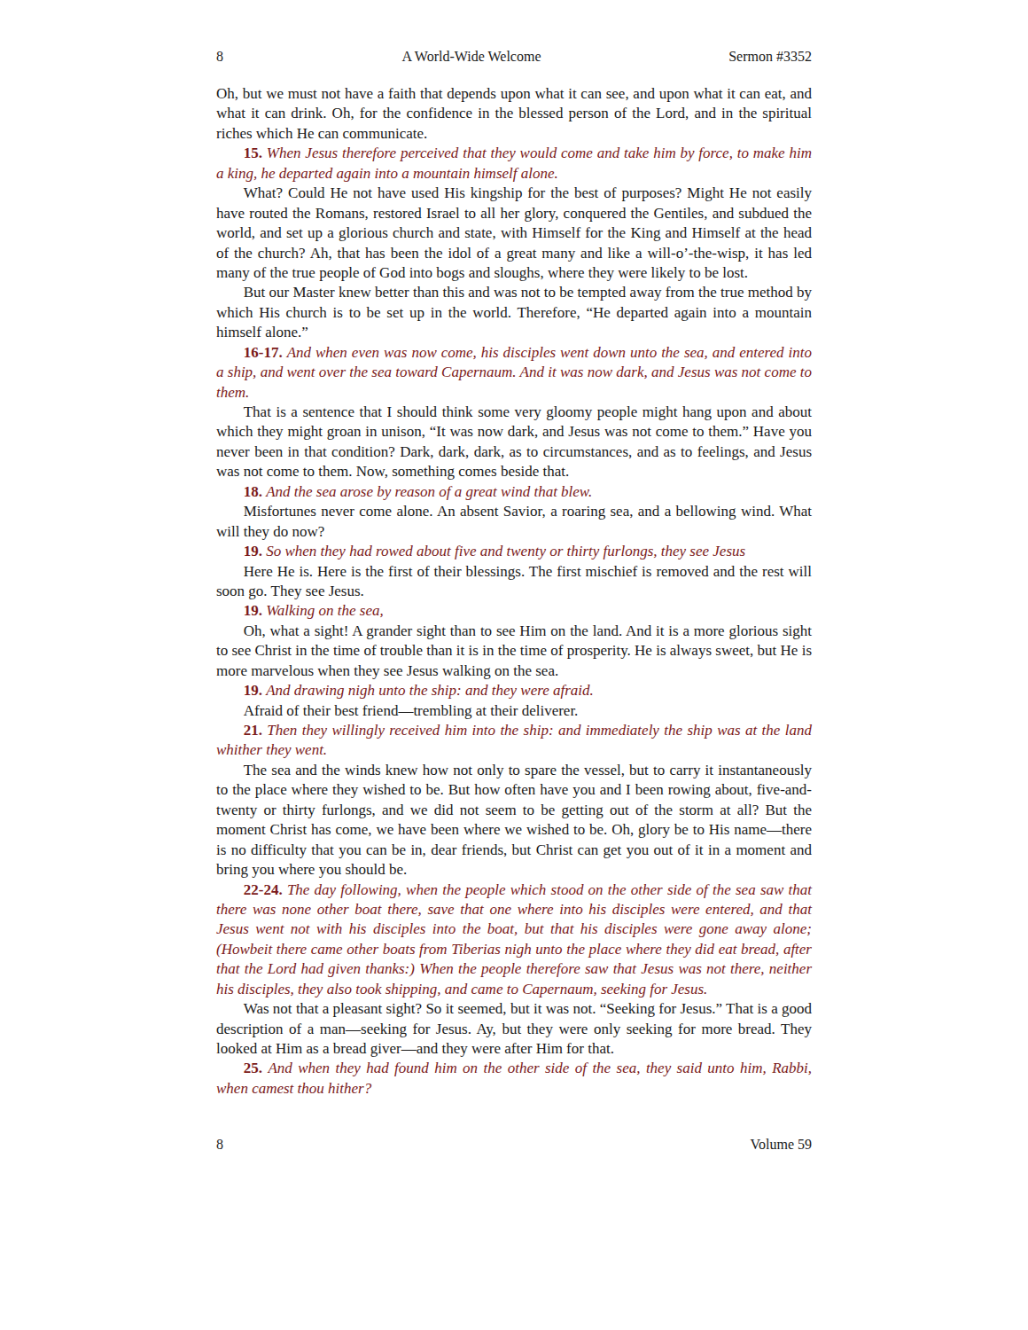8
A World-Wide Welcome
Sermon #3352
Oh, but we must not have a faith that depends upon what it can see, and upon what it can eat, and what it can drink. Oh, for the confidence in the blessed person of the Lord, and in the spiritual riches which He can communicate.
15. When Jesus therefore perceived that they would come and take him by force, to make him a king, he departed again into a mountain himself alone.
What? Could He not have used His kingship for the best of purposes? Might He not easily have routed the Romans, restored Israel to all her glory, conquered the Gentiles, and subdued the world, and set up a glorious church and state, with Himself for the King and Himself at the head of the church? Ah, that has been the idol of a great many and like a will-o’-the-wisp, it has led many of the true people of God into bogs and sloughs, where they were likely to be lost.
But our Master knew better than this and was not to be tempted away from the true method by which His church is to be set up in the world. Therefore, “He departed again into a mountain himself alone.”
16-17. And when even was now come, his disciples went down unto the sea, and entered into a ship, and went over the sea toward Capernaum. And it was now dark, and Jesus was not come to them.
That is a sentence that I should think some very gloomy people might hang upon and about which they might groan in unison, “It was now dark, and Jesus was not come to them.” Have you never been in that condition? Dark, dark, dark, as to circumstances, and as to feelings, and Jesus was not come to them. Now, something comes beside that.
18. And the sea arose by reason of a great wind that blew.
Misfortunes never come alone. An absent Savior, a roaring sea, and a bellowing wind. What will they do now?
19. So when they had rowed about five and twenty or thirty furlongs, they see Jesus
Here He is. Here is the first of their blessings. The first mischief is removed and the rest will soon go. They see Jesus.
19. Walking on the sea,
Oh, what a sight! A grander sight than to see Him on the land. And it is a more glorious sight to see Christ in the time of trouble than it is in the time of prosperity. He is always sweet, but He is more marvelous when they see Jesus walking on the sea.
19. And drawing nigh unto the ship: and they were afraid.
Afraid of their best friend—trembling at their deliverer.
21. Then they willingly received him into the ship: and immediately the ship was at the land whither they went.
The sea and the winds knew how not only to spare the vessel, but to carry it instantaneously to the place where they wished to be. But how often have you and I been rowing about, five-and-twenty or thirty furlongs, and we did not seem to be getting out of the storm at all? But the moment Christ has come, we have been where we wished to be. Oh, glory be to His name—there is no difficulty that you can be in, dear friends, but Christ can get you out of it in a moment and bring you where you should be.
22-24. The day following, when the people which stood on the other side of the sea saw that there was none other boat there, save that one where into his disciples were entered, and that Jesus went not with his disciples into the boat, but that his disciples were gone away alone; (Howbeit there came other boats from Tiberias nigh unto the place where they did eat bread, after that the Lord had given thanks:) When the people therefore saw that Jesus was not there, neither his disciples, they also took shipping, and came to Capernaum, seeking for Jesus.
Was not that a pleasant sight? So it seemed, but it was not. “Seeking for Jesus.” That is a good description of a man—seeking for Jesus. Ay, but they were only seeking for more bread. They looked at Him as a bread giver—and they were after Him for that.
25. And when they had found him on the other side of the sea, they said unto him, Rabbi, when camest thou hither?
8
Volume 59